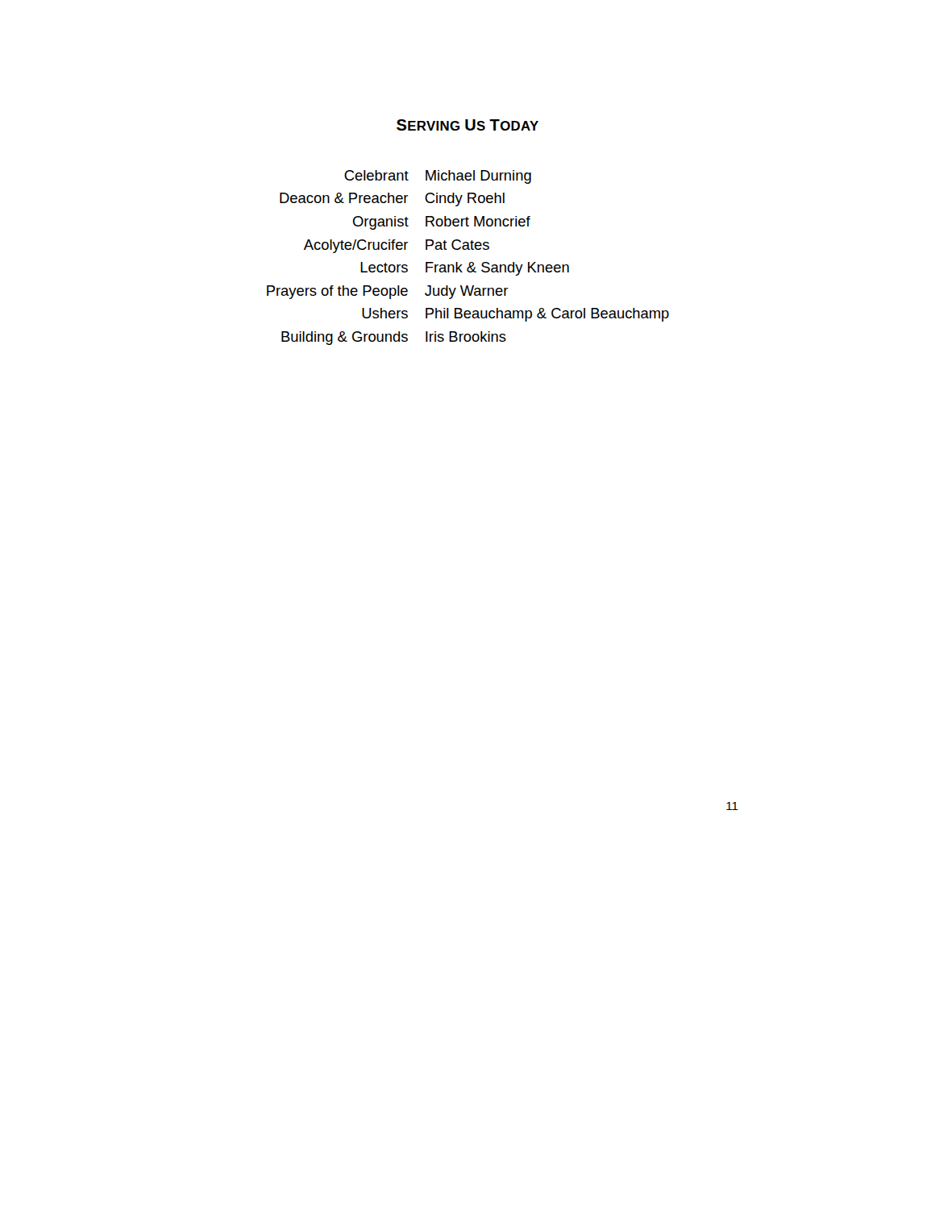SERVING US TODAY
| Celebrant | Michael Durning |
| Deacon & Preacher | Cindy Roehl |
| Organist | Robert Moncrief |
| Acolyte/Crucifer | Pat Cates |
| Lectors | Frank & Sandy Kneen |
| Prayers of the People | Judy Warner |
| Ushers | Phil Beauchamp & Carol Beauchamp |
| Building & Grounds | Iris Brookins |
11